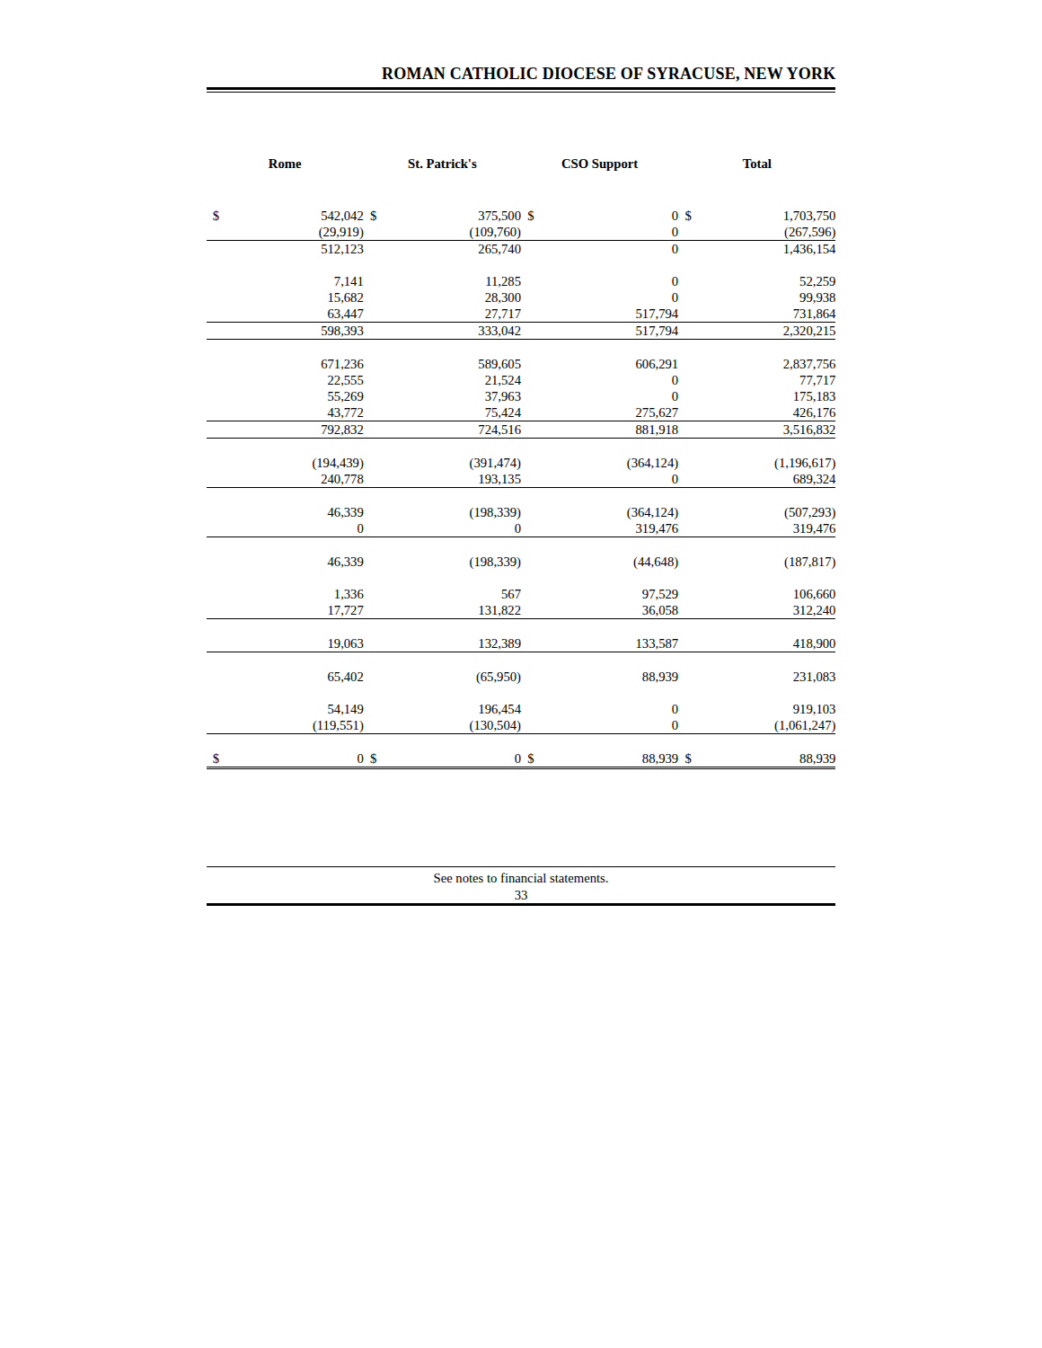ROMAN CATHOLIC DIOCESE OF SYRACUSE, NEW YORK
| Rome | St. Patrick's | CSO Support | Total |
| --- | --- | --- | --- |
| $ | 542,042 | $ | 375,500 | $ | 0 | $ | 1,703,750 |
| | (29,919) | | (109,760) | | 0 | | (267,596) |
| | 512,123 | | 265,740 | | 0 | | 1,436,154 |
| | 7,141 | | 11,285 | | 0 | | 52,259 |
| | 15,682 | | 28,300 | | 0 | | 99,938 |
| | 63,447 | | 27,717 | | 517,794 | | 731,864 |
| | 598,393 | | 333,042 | | 517,794 | | 2,320,215 |
| | 671,236 | | 589,605 | | 606,291 | | 2,837,756 |
| | 22,555 | | 21,524 | | 0 | | 77,717 |
| | 55,269 | | 37,963 | | 0 | | 175,183 |
| | 43,772 | | 75,424 | | 275,627 | | 426,176 |
| | 792,832 | | 724,516 | | 881,918 | | 3,516,832 |
| | (194,439) | | (391,474) | | (364,124) | | (1,196,617) |
| | 240,778 | | 193,135 | | 0 | | 689,324 |
| | 46,339 | | (198,339) | | (364,124) | | (507,293) |
| | 0 | | 0 | | 319,476 | | 319,476 |
| | 46,339 | | (198,339) | | (44,648) | | (187,817) |
| | 1,336 | | 567 | | 97,529 | | 106,660 |
| | 17,727 | | 131,822 | | 36,058 | | 312,240 |
| | 19,063 | | 132,389 | | 133,587 | | 418,900 |
| | 65,402 | | (65,950) | | 88,939 | | 231,083 |
| | 54,149 | | 196,454 | | 0 | | 919,103 |
| | (119,551) | | (130,504) | | 0 | | (1,061,247) |
| $ | 0 | $ | 0 | $ | 88,939 | $ | 88,939 |
See notes to financial statements.
33